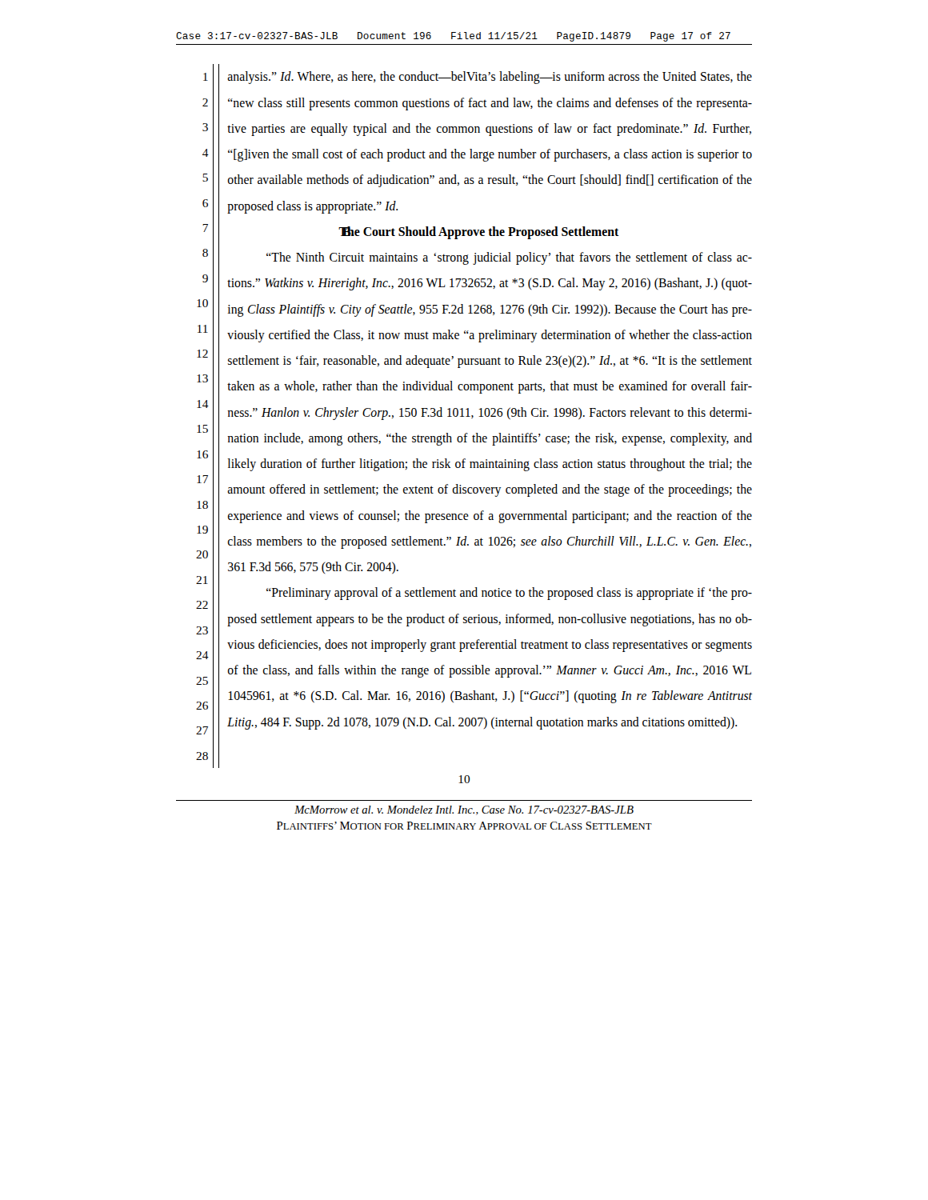Case 3:17-cv-02327-BAS-JLB Document 196 Filed 11/15/21 PageID.14879 Page 17 of 27
1
2
3
4
5
6
7
8
9
10
11
12
13
14
15
16
17
18
19
20
21
22
23
24
25
26
27
28
analysis.” Id. Where, as here, the conduct—belVita’s labeling—is uniform across the United States, the “new class still presents common questions of fact and law, the claims and defenses of the representative parties are equally typical and the common questions of law or fact predominate.” Id. Further, “[g]iven the small cost of each product and the large number of purchasers, a class action is superior to other available methods of adjudication” and, as a result, “the Court [should] find[] certification of the proposed class is appropriate.” Id.
B. The Court Should Approve the Proposed Settlement
“The Ninth Circuit maintains a ‘strong judicial policy’ that favors the settlement of class actions.” Watkins v. Hireright, Inc., 2016 WL 1732652, at *3 (S.D. Cal. May 2, 2016) (Bashant, J.) (quoting Class Plaintiffs v. City of Seattle, 955 F.2d 1268, 1276 (9th Cir. 1992)). Because the Court has previously certified the Class, it now must make “a preliminary determination of whether the class-action settlement is ‘fair, reasonable, and adequate’ pursuant to Rule 23(e)(2).” Id., at *6. “It is the settlement taken as a whole, rather than the individual component parts, that must be examined for overall fairness.” Hanlon v. Chrysler Corp., 150 F.3d 1011, 1026 (9th Cir. 1998). Factors relevant to this determination include, among others, “the strength of the plaintiffs’ case; the risk, expense, complexity, and likely duration of further litigation; the risk of maintaining class action status throughout the trial; the amount offered in settlement; the extent of discovery completed and the stage of the proceedings; the experience and views of counsel; the presence of a governmental participant; and the reaction of the class members to the proposed settlement.” Id. at 1026; see also Churchill Vill., L.L.C. v. Gen. Elec., 361 F.3d 566, 575 (9th Cir. 2004).
“Preliminary approval of a settlement and notice to the proposed class is appropriate if ‘the proposed settlement appears to be the product of serious, informed, non-collusive negotiations, has no obvious deficiencies, does not improperly grant preferential treatment to class representatives or segments of the class, and falls within the range of possible approval.’” Manner v. Gucci Am., Inc., 2016 WL 1045961, at *6 (S.D. Cal. Mar. 16, 2016) (Bashant, J.) [“Gucci”] (quoting In re Tableware Antitrust Litig., 484 F. Supp. 2d 1078, 1079 (N.D. Cal. 2007) (internal quotation marks and citations omitted)).
10
McMorrow et al. v. Mondelez Intl. Inc., Case No. 17-cv-02327-BAS-JLB
PLAINTIFFS’ MOTION FOR PRELIMINARY APPROVAL OF CLASS SETTLEMENT